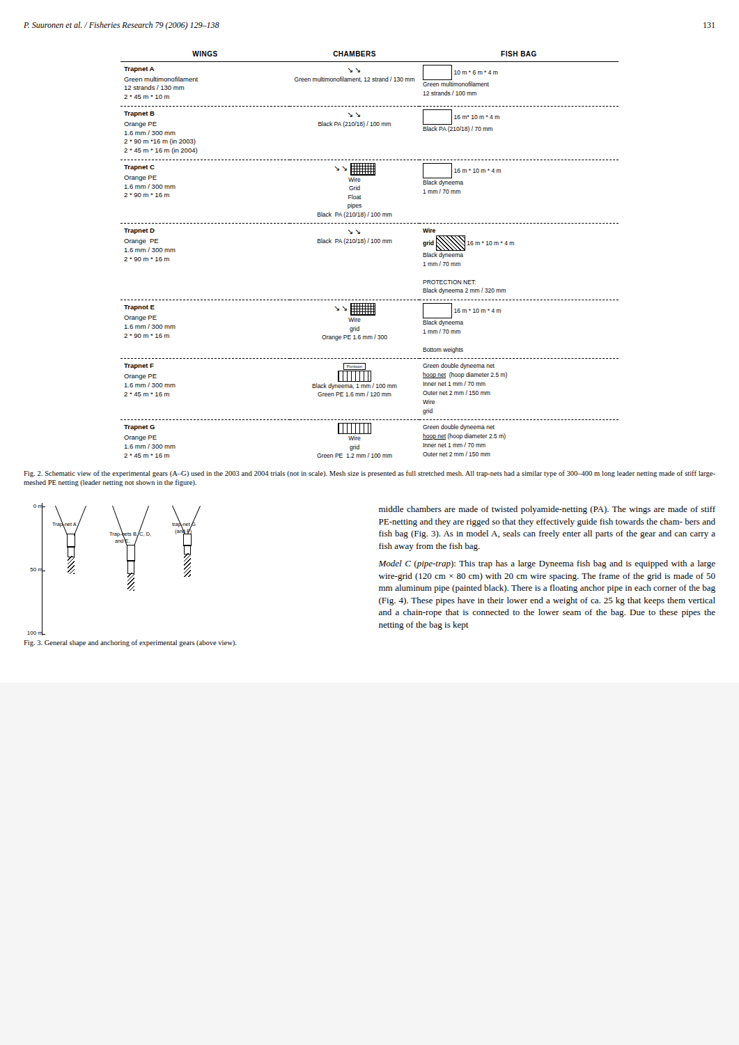P. Suuronen et al. / Fisheries Research 79 (2006) 129–138 131
| WINGS | CHAMBERS | FISH BAG |
| --- | --- | --- |
| Trapnet A Green multimonofilament 12 strands / 130 mm 2 * 45 m * 10 m | ↘↘ Green multimonofilament, 12 strand / 130 mm | 10 m * 6 m * 4 m Green multimonofilament 12 strands / 100 mm |
| Trapnet B Orange PE 1.6 mm / 300 mm 2 * 90 m *16 m (in 2003) 2 * 45 m * 16 m (in 2004) | ↘↘ Black PA (210/18) / 100 mm | 16 m* 10 m * 4 m Black PA (210/18) / 70 mm |
| Trapnet C Orange PE 1.6 mm / 300 mm 2 * 90 m * 16 m | ↘↘ Wire Grid Float pipes Black PA (210/18) / 100 mm | 16 m * 10 m * 4 m Black dyneema 1 mm / 70 mm |
| Trapnet D Orange PE 1.6 mm / 300 mm 2 * 90 m * 16 m | ↘↘ Black PA (210/18) / 100 mm | Wire grid 16 m * 10 m * 4 m Black dyneema 1 mm / 70 mm PROTECTION NET: Black dyneema 2 mm / 320 mm |
| Trapnot E Orange PE 1.6 mm / 300 mm 2 * 90 m * 16 m | ↘↘ Wire grid Orange PE 1.6 mm / 300 | 16 m * 10 m * 4 m Black dyneema 1 mm / 70 mm Bottom weights |
| Trapnet F Orange PE 1.6 mm / 300 mm 2 * 45 m * 16 m | Pontoon Black dyneema, 1 mm / 100 mm Green PE 1.6 mm / 120 mm | Green double dyneema net hoop net (hoop diameter 2.5 m) Inner net 1 mm / 70 mm Outer net 2 mm / 150 mm Wire grid |
| Trapnet G Orange PE 1.6 mm / 300 mm 2 * 45 m * 16 m | Wire grid Green PE 1.2 mm / 100 mm | Green double dyneema net hoop net (hoop diameter 2.5 m) Inner net 1 mm / 70 mm Outer net 2 mm / 150 mm |
Fig. 2. Schematic view of the experimental gears (A–G) used in the 2003 and 2004 trials (not in scale). Mesh size is presented as full stretched mesh. All trap-nets had a similar type of 300–400 m long leader netting made of stiff large-meshed PE netting (leader netting not shown in the figure).
0 m 50 m 100 m Trap-net A Trap-nets B, C, D, and E. trap-net G (and F)
Fig. 3. General shape and anchoring of experimental gears (above view).
middle chambers are made of twisted polyamide-netting (PA). The wings are made of stiff PE-netting and they are rigged so that they effectively guide fish towards the cham- bers and fish bag (Fig. 3). As in model A, seals can freely enter all parts of the gear and can carry a fish away from the fish bag.
Model C (pipe-trap): This trap has a large Dyneema fish bag and is equipped with a large wire-grid (120 cm × 80 cm) with 20 cm wire spacing. The frame of the grid is made of 50 mm aluminum pipe (painted black). There is a floating anchor pipe in each corner of the bag (Fig. 4). These pipes have in their lower end a weight of ca. 25 kg that keeps them vertical and a chain-rope that is connected to the lower seam of the bag. Due to these pipes the netting of the bag is kept